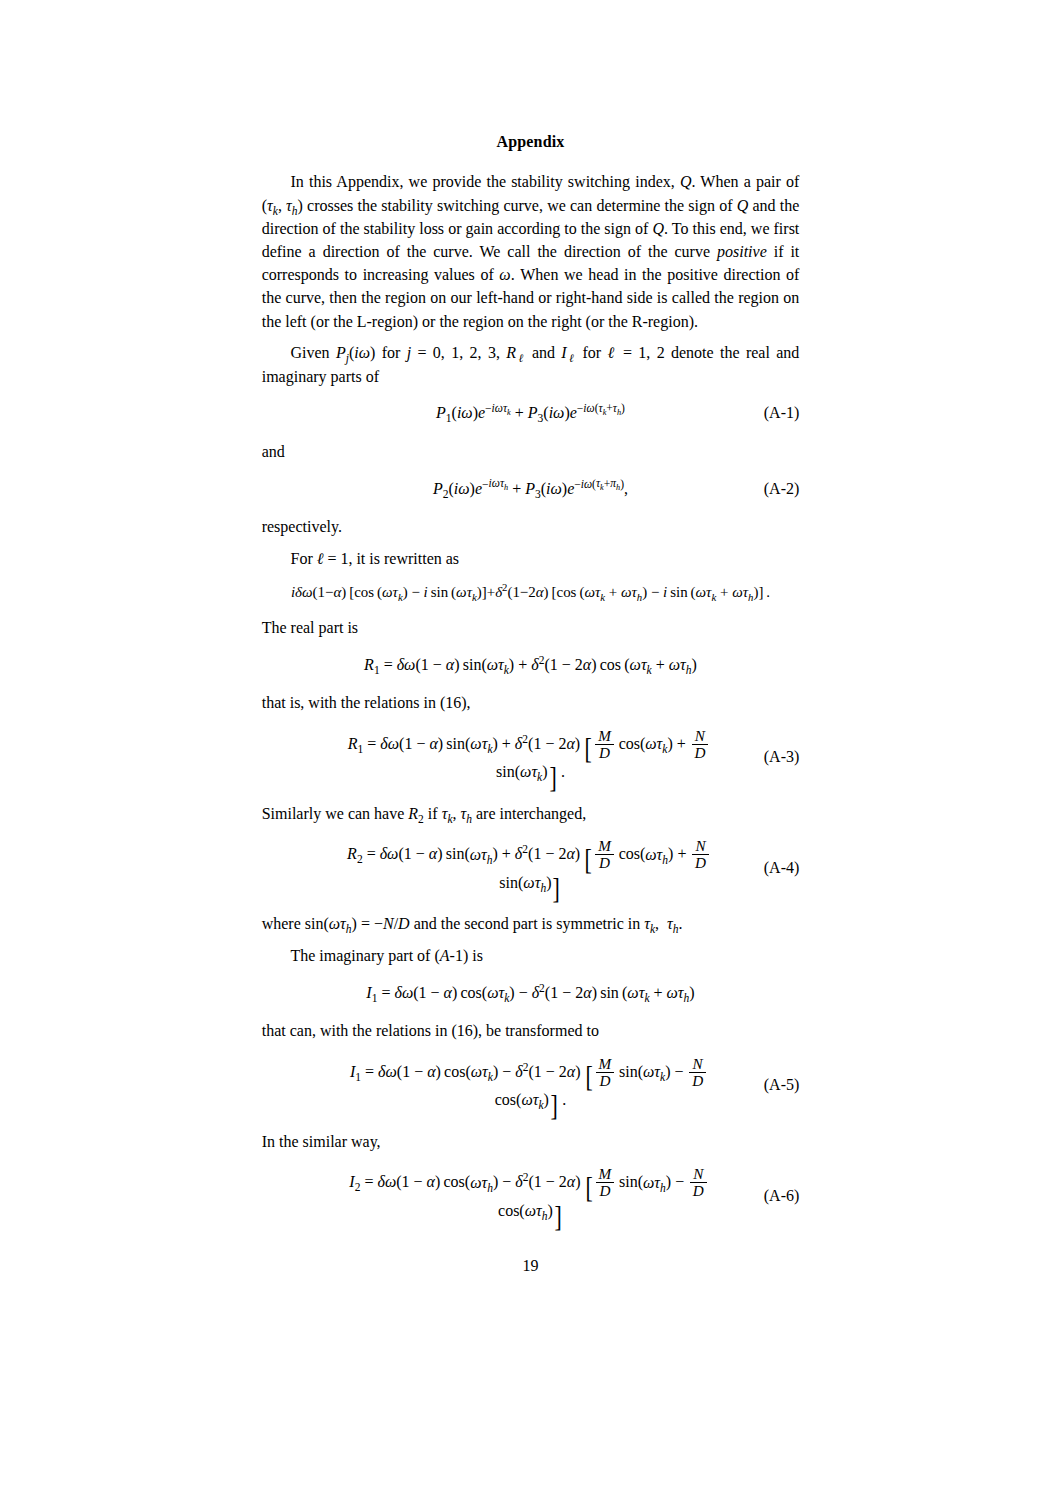Appendix
In this Appendix, we provide the stability switching index, Q. When a pair of (τk, τh) crosses the stability switching curve, we can determine the sign of Q and the direction of the stability loss or gain according to the sign of Q. To this end, we first define a direction of the curve. We call the direction of the curve positive if it corresponds to increasing values of ω. When we head in the positive direction of the curve, then the region on our left-hand or right-hand side is called the region on the left (or the L-region) or the region on the right (or the R-region).
Given Pj(iω) for j = 0, 1, 2, 3, Rℓ and Iℓ for ℓ = 1, 2 denote the real and imaginary parts of
P1(iω)e−iωτk + P3(iω)e−iω(τk+τh)
(A-1)
and
P2(iω)e−iωτh + P3(iω)e−iω(τk+πh),
(A-2)
respectively.
For ℓ = 1, it is rewritten as
iδω(1−α) [cos (ωτk) − i sin (ωτk)]+δ2(1−2α) [cos (ωτk + ωτh) − i sin (ωτk + ωτh)] .
The real part is
R1 = δω(1 − α) sin(ωτk) + δ2(1 − 2α) cos (ωτk + ωτh)
that is, with the relations in (16),
R1 = δω(1 − α) sin(ωτk) + δ2(1 − 2α) [MD cos(ωτk) + ND sin(ωτk)] .
(A-3)
Similarly we can have R2 if τk, τh are interchanged,
R2 = δω(1 − α) sin(ωτh) + δ2(1 − 2α) [MD cos(ωτh) + ND sin(ωτh)]
(A-4)
where sin(ωτh) = −N/D and the second part is symmetric in τk, τh.
The imaginary part of (A-1) is
I1 = δω(1 − α) cos(ωτk) − δ2(1 − 2α) sin (ωτk + ωτh)
that can, with the relations in (16), be transformed to
I1 = δω(1 − α) cos(ωτk) − δ2(1 − 2α) [MD sin(ωτk) − ND cos(ωτk)] .
(A-5)
In the similar way,
I2 = δω(1 − α) cos(ωτh) − δ2(1 − 2α) [MD sin(ωτh) − ND cos(ωτh)]
(A-6)
19